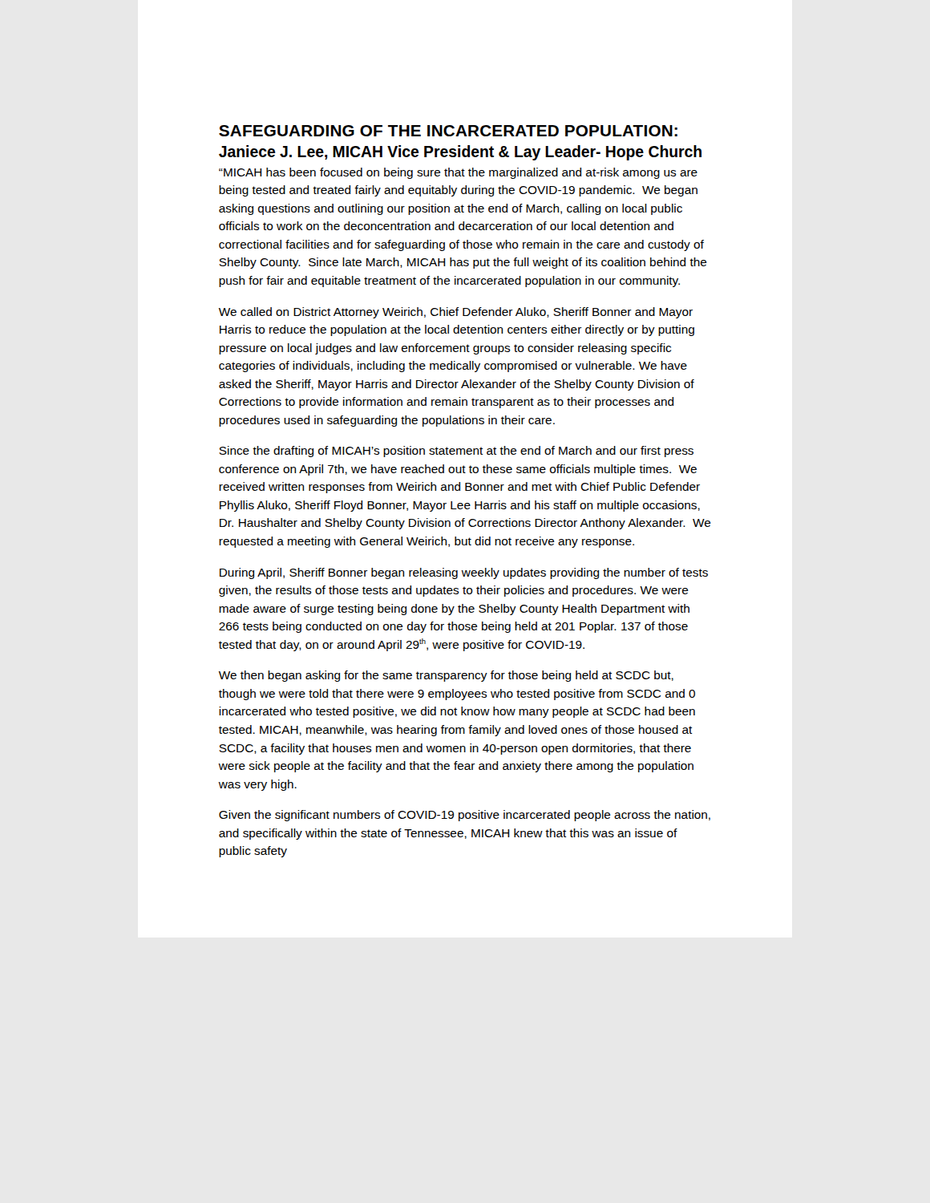SAFEGUARDING OF THE INCARCERATED POPULATION:
Janiece J. Lee, MICAH Vice President & Lay Leader- Hope Church
“MICAH has been focused on being sure that the marginalized and at-risk among us are being tested and treated fairly and equitably during the COVID-19 pandemic. We began asking questions and outlining our position at the end of March, calling on local public officials to work on the deconcentration and decarceration of our local detention and correctional facilities and for safeguarding of those who remain in the care and custody of Shelby County. Since late March, MICAH has put the full weight of its coalition behind the push for fair and equitable treatment of the incarcerated population in our community.
We called on District Attorney Weirich, Chief Defender Aluko, Sheriff Bonner and Mayor Harris to reduce the population at the local detention centers either directly or by putting pressure on local judges and law enforcement groups to consider releasing specific categories of individuals, including the medically compromised or vulnerable. We have asked the Sheriff, Mayor Harris and Director Alexander of the Shelby County Division of Corrections to provide information and remain transparent as to their processes and procedures used in safeguarding the populations in their care.
Since the drafting of MICAH’s position statement at the end of March and our first press conference on April 7th, we have reached out to these same officials multiple times. We received written responses from Weirich and Bonner and met with Chief Public Defender Phyllis Aluko, Sheriff Floyd Bonner, Mayor Lee Harris and his staff on multiple occasions, Dr. Haushalter and Shelby County Division of Corrections Director Anthony Alexander. We requested a meeting with General Weirich, but did not receive any response.
During April, Sheriff Bonner began releasing weekly updates providing the number of tests given, the results of those tests and updates to their policies and procedures. We were made aware of surge testing being done by the Shelby County Health Department with 266 tests being conducted on one day for those being held at 201 Poplar. 137 of those tested that day, on or around April 29th, were positive for COVID-19.
We then began asking for the same transparency for those being held at SCDC but, though we were told that there were 9 employees who tested positive from SCDC and 0 incarcerated who tested positive, we did not know how many people at SCDC had been tested. MICAH, meanwhile, was hearing from family and loved ones of those housed at SCDC, a facility that houses men and women in 40-person open dormitories, that there were sick people at the facility and that the fear and anxiety there among the population was very high.
Given the significant numbers of COVID-19 positive incarcerated people across the nation, and specifically within the state of Tennessee, MICAH knew that this was an issue of public safety